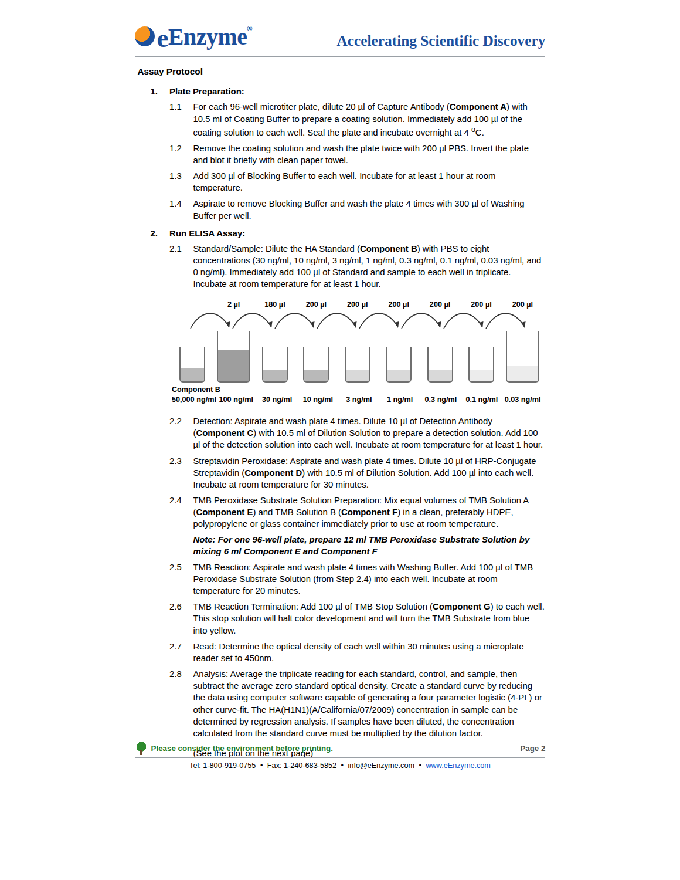eEnzyme®
Accelerating Scientific Discovery
Assay Protocol
1. Plate Preparation:
1.1 For each 96-well microtiter plate, dilute 20 µl of Capture Antibody (Component A) with 10.5 ml of Coating Buffer to prepare a coating solution. Immediately add 100 µl of the coating solution to each well. Seal the plate and incubate overnight at 4 oC.
1.2 Remove the coating solution and wash the plate twice with 200 µl PBS. Invert the plate and blot it briefly with clean paper towel.
1.3 Add 300 µl of Blocking Buffer to each well. Incubate for at least 1 hour at room temperature.
1.4 Aspirate to remove Blocking Buffer and wash the plate 4 times with 300 µl of Washing Buffer per well.
2. Run ELISA Assay:
2.1 Standard/Sample: Dilute the HA Standard (Component B) with PBS to eight concentrations (30 ng/ml, 10 ng/ml, 3 ng/ml, 1 ng/ml, 0.3 ng/ml, 0.1 ng/ml, 0.03 ng/ml, and 0 ng/ml). Immediately add 100 µl of Standard and sample to each well in triplicate. Incubate at room temperature for at least 1 hour.
2 µl
180 µl
200 µl
200 µl
200 µl
200 µl
200 µl
200 µl
Component B50,000 ng/ml
100 ng/ml
30 ng/ml
10 ng/ml
3 ng/ml
1 ng/ml
0.3 ng/ml
0.1 ng/ml
0.03 ng/ml
2.2 Detection: Aspirate and wash plate 4 times. Dilute 10 µl of Detection Antibody (Component C) with 10.5 ml of Dilution Solution to prepare a detection solution. Add 100 µl of the detection solution into each well. Incubate at room temperature for at least 1 hour.
2.3 Streptavidin Peroxidase: Aspirate and wash plate 4 times. Dilute 10 µl of HRP-Conjugate Streptavidin (Component D) with 10.5 ml of Dilution Solution. Add 100 µl into each well. Incubate at room temperature for 30 minutes.
2.4 TMB Peroxidase Substrate Solution Preparation: Mix equal volumes of TMB Solution A (Component E) and TMB Solution B (Component F) in a clean, preferably HDPE, polypropylene or glass container immediately prior to use at room temperature.
Note: For one 96-well plate, prepare 12 ml TMB Peroxidase Substrate Solution by mixing 6 ml Component E and Component F
2.5 TMB Reaction: Aspirate and wash plate 4 times with Washing Buffer. Add 100 µl of TMB Peroxidase Substrate Solution (from Step 2.4) into each well. Incubate at room temperature for 20 minutes.
2.6 TMB Reaction Termination: Add 100 µl of TMB Stop Solution (Component G) to each well. This stop solution will halt color development and will turn the TMB Substrate from blue into yellow.
2.7 Read: Determine the optical density of each well within 30 minutes using a microplate reader set to 450nm.
2.8 Analysis: Average the triplicate reading for each standard, control, and sample, then subtract the average zero standard optical density. Create a standard curve by reducing the data using computer software capable of generating a four parameter logistic (4-PL) or other curve-fit. The HA(H1N1)(A/California/07/2009) concentration in sample can be determined by regression analysis. If samples have been diluted, the concentration calculated from the standard curve must be multiplied by the dilution factor.
(See the plot on the next page)
Please consider the environment before printing.
Page 2
Tel: 1-800-919-0755 • Fax: 1-240-683-5852 • info@eEnzyme.com • www.eEnzyme.com